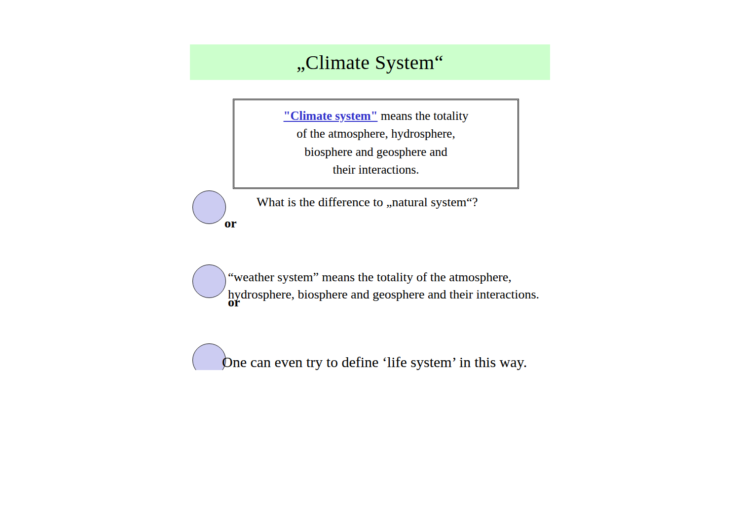„Climate System“
"Climate system" means the totality
of the atmosphere, hydrosphere,
biosphere and geosphere and
their interactions.
What is the difference to „natural system“?
or
“weather system” means the totality of the atmosphere,
hydrosphere, biosphere and geosphere and their interactions.
or
One can even try to define ‘life system’ in this way.